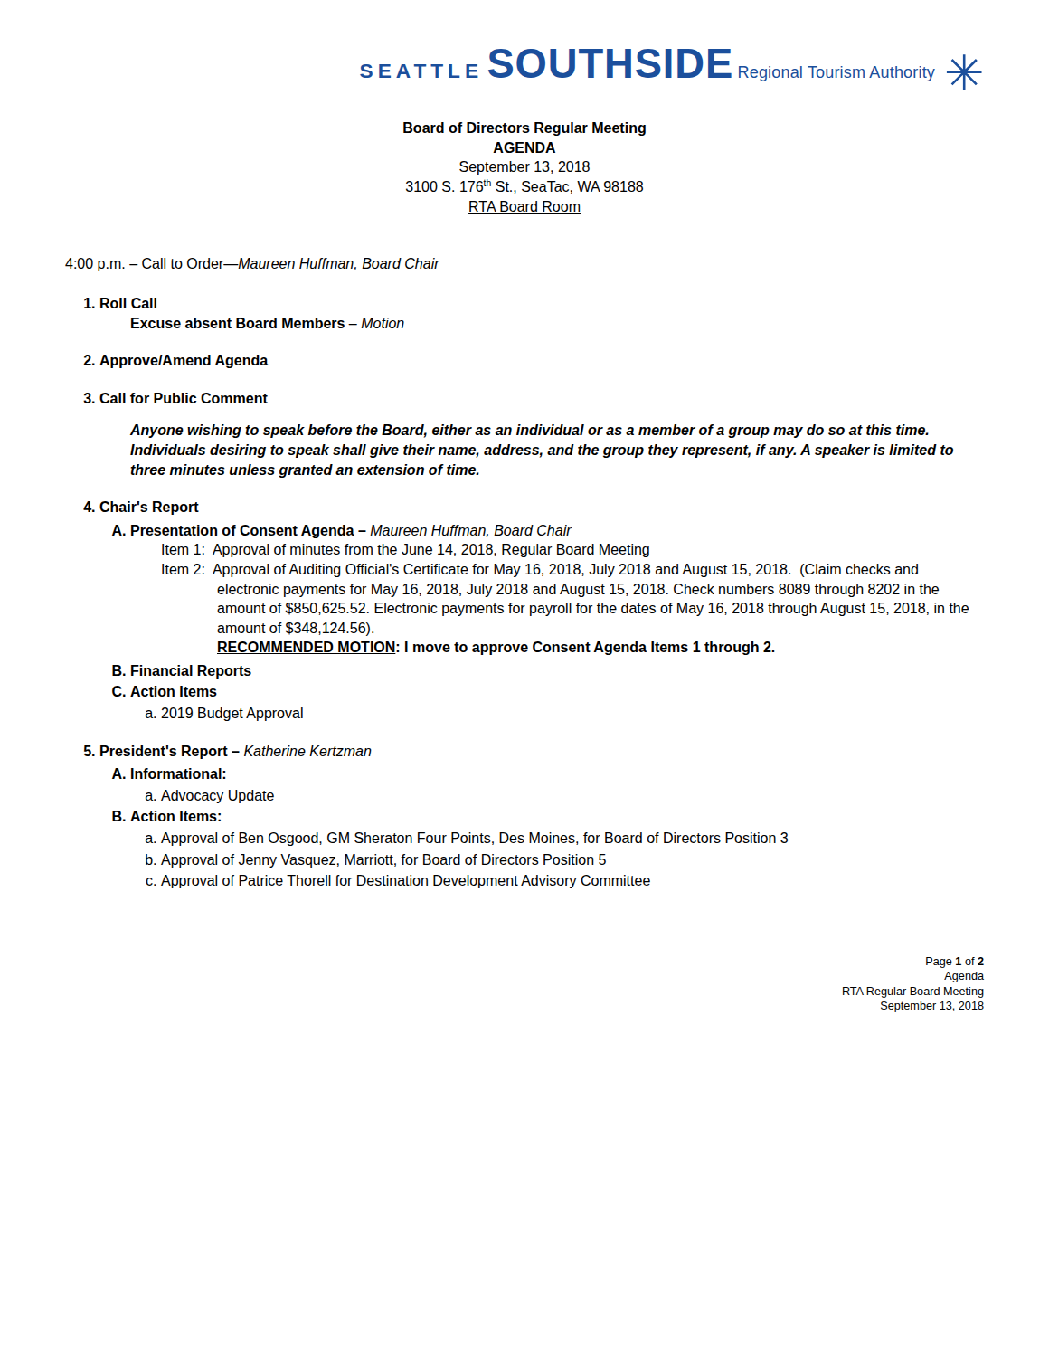SEATTLE SOUTHSIDE Regional Tourism Authority ✳
Board of Directors Regular Meeting AGENDA September 13, 2018 3100 S. 176th St., SeaTac, WA 98188 RTA Board Room
4:00 p.m. – Call to Order—Maureen Huffman, Board Chair
Roll Call
Excuse absent Board Members – Motion
Approve/Amend Agenda
Call for Public Comment
Anyone wishing to speak before the Board, either as an individual or as a member of a group may do so at this time. Individuals desiring to speak shall give their name, address, and the group they represent, if any. A speaker is limited to three minutes unless granted an extension of time.
Chair's Report
Presentation of Consent Agenda – Maureen Huffman, Board Chair
Item 1: Approval of minutes from the June 14, 2018, Regular Board Meeting
Item 2: Approval of Auditing Official's Certificate for May 16, 2018, July 2018 and August 15, 2018. (Claim checks and electronic payments for May 16, 2018, July 2018 and August 15, 2018. Check numbers 8089 through 8202 in the amount of $850,625.52. Electronic payments for payroll for the dates of May 16, 2018 through August 15, 2018, in the amount of $348,124.56).
RECOMMENDED MOTION: I move to approve Consent Agenda Items 1 through 2.
Financial Reports
Action Items
2019 Budget Approval
President's Report – Katherine Kertzman
Informational:
Advocacy Update
Action Items:
Approval of Ben Osgood, GM Sheraton Four Points, Des Moines, for Board of Directors Position 3
Approval of Jenny Vasquez, Marriott, for Board of Directors Position 5
Approval of Patrice Thorell for Destination Development Advisory Committee
Page 1 of 2
Agenda
RTA Regular Board Meeting
September 13, 2018